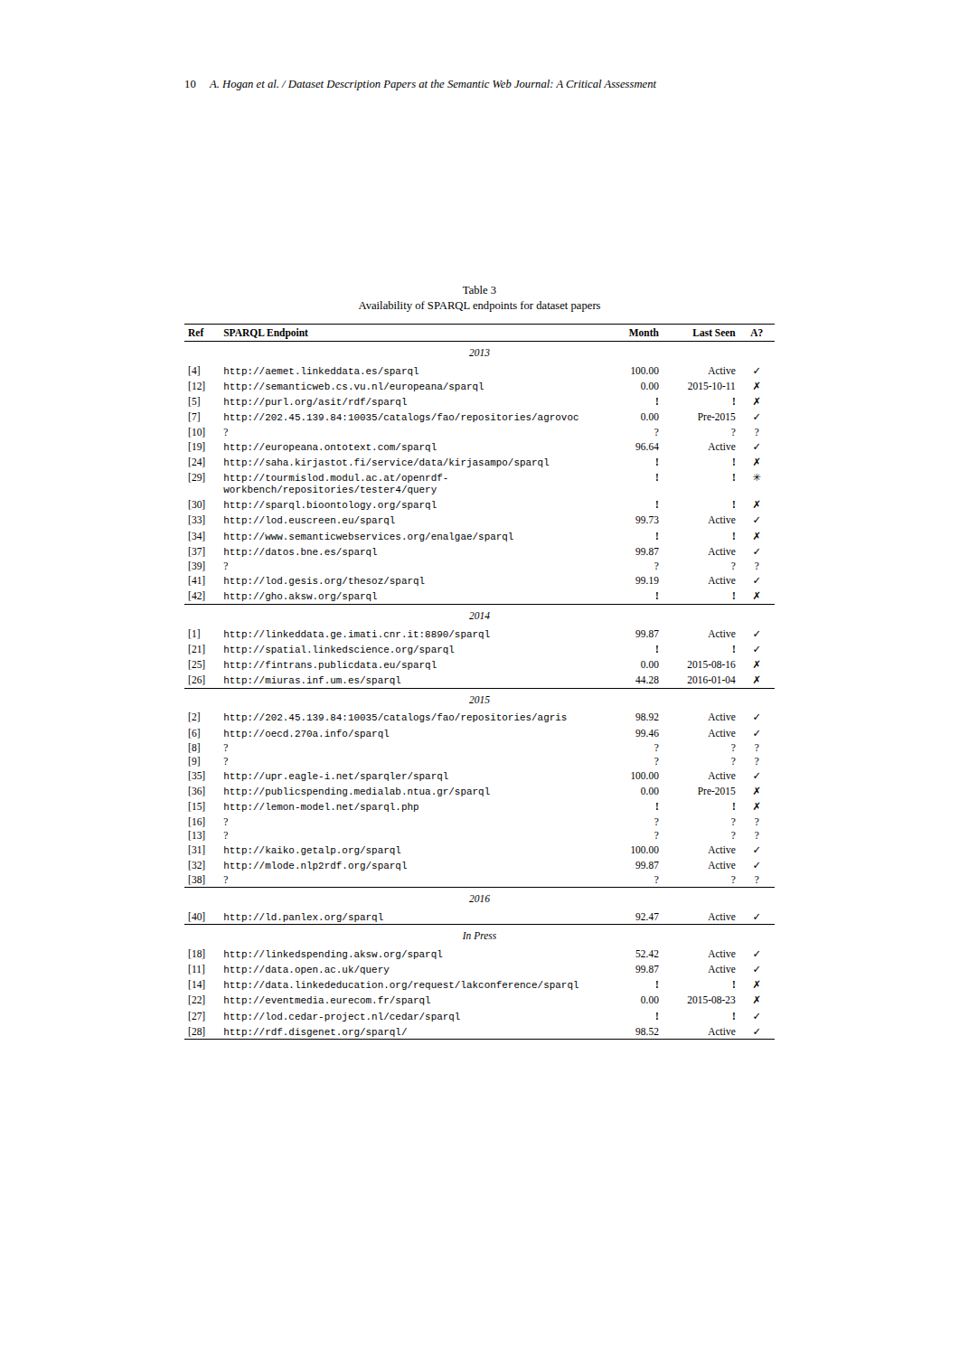10 A. Hogan et al. / Dataset Description Papers at the Semantic Web Journal: A Critical Assessment
Table 3
Availability of SPARQL endpoints for dataset papers
| Ref | SPARQL Endpoint | Month | Last Seen | A? |
| --- | --- | --- | --- | --- |
| 2013 |
| [4] | http://aemet.linkeddata.es/sparql | 100.00 | Active | ✓ |
| [12] | http://semanticweb.cs.vu.nl/europeana/sparql | 0.00 | 2015-10-11 | ✗ |
| [5] | http://purl.org/asit/rdf/sparql | ! | ! | ✗ |
| [7] | http://202.45.139.84:10035/catalogs/fao/repositories/agrovoc | 0.00 | Pre-2015 | ✓ |
| [10] | ? | ? | ? | ? |
| [19] | http://europeana.ontotext.com/sparql | 96.64 | Active | ✓ |
| [24] | http://saha.kirjastot.fi/service/data/kirjasampo/sparql | ! | ! | ✗ |
| [29] | http://tourmislod.modul.ac.at/openrdf-workbench/repositories/tester4/query | ! | ! | ✳ |
| [30] | http://sparql.bioontology.org/sparql | ! | ! | ✗ |
| [33] | http://lod.euscreen.eu/sparql | 99.73 | Active | ✓ |
| [34] | http://www.semanticwebservices.org/enalgae/sparql | ! | ! | ✗ |
| [37] | http://datos.bne.es/sparql | 99.87 | Active | ✓ |
| [39] | ? | ? | ? | ? |
| [41] | http://lod.gesis.org/thesoz/sparql | 99.19 | Active | ✓ |
| [42] | http://gho.aksw.org/sparql | ! | ! | ✗ |
| 2014 |
| [1] | http://linkeddata.ge.imati.cnr.it:8890/sparql | 99.87 | Active | ✓ |
| [21] | http://spatial.linkedscience.org/sparql | ! | ! | ✓ |
| [25] | http://fintrans.publicdata.eu/sparql | 0.00 | 2015-08-16 | ✗ |
| [26] | http://miuras.inf.um.es/sparql | 44.28 | 2016-01-04 | ✗ |
| 2015 |
| [2] | http://202.45.139.84:10035/catalogs/fao/repositories/agris | 98.92 | Active | ✓ |
| [6] | http://oecd.270a.info/sparql | 99.46 | Active | ✓ |
| [8] | ? | ? | ? | ? |
| [9] | ? | ? | ? | ? |
| [35] | http://upr.eagle-i.net/sparqler/sparql | 100.00 | Active | ✓ |
| [36] | http://publicspending.medialab.ntua.gr/sparql | 0.00 | Pre-2015 | ✗ |
| [15] | http://lemon-model.net/sparql.php | ! | ! | ✗ |
| [16] | ? | ? | ? | ? |
| [13] | ? | ? | ? | ? |
| [31] | http://kaiko.getalp.org/sparql | 100.00 | Active | ✓ |
| [32] | http://mlode.nlp2rdf.org/sparql | 99.87 | Active | ✓ |
| [38] | ? | ? | ? | ? |
| 2016 |
| [40] | http://ld.panlex.org/sparql | 92.47 | Active | ✓ |
| In Press |
| [18] | http://linkedspending.aksw.org/sparql | 52.42 | Active | ✓ |
| [11] | http://data.open.ac.uk/query | 99.87 | Active | ✓ |
| [14] | http://data.linkededucation.org/request/lakconference/sparql | ! | ! | ✗ |
| [22] | http://eventmedia.eurecom.fr/sparql | 0.00 | 2015-08-23 | ✗ |
| [27] | http://lod.cedar-project.nl/cedar/sparql | ! | ! | ✓ |
| [28] | http://rdf.disgenet.org/sparql/ | 98.52 | Active | ✓ |